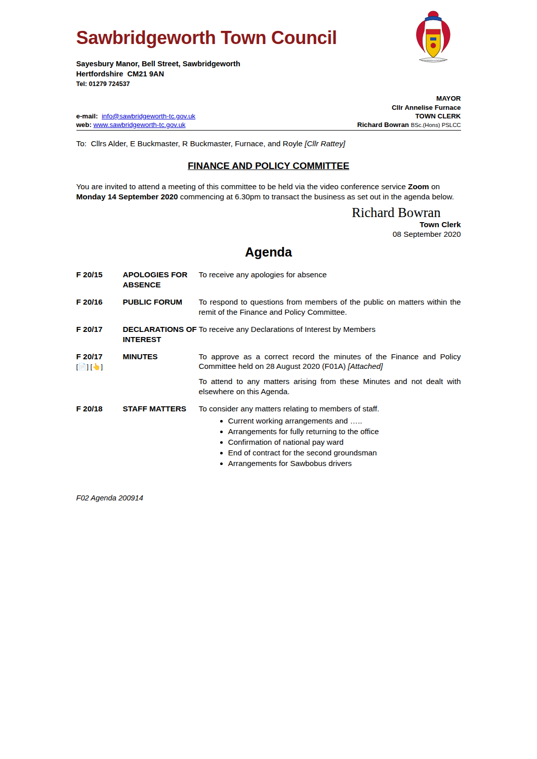SAWBRIDGEWORTH
Sawbridgeworth Town Council
Sayesbury Manor, Bell Street, Sawbridgeworth
Hertfordshire CM21 9AN
Tel: 01279 724537
| | MAYOR |
| | Cllr Annelise Furnace |
| e-mail: info@sawbridgeworth-tc.gov.uk | TOWN CLERK |
| web: www.sawbridgeworth-tc.gov.uk | Richard Bowran BSc.(Hons) PSLCC |
To: Cllrs Alder, E Buckmaster, R Buckmaster, Furnace, and Royle [Cllr Rattey]
FINANCE AND POLICY COMMITTEE
You are invited to attend a meeting of this committee to be held via the video conference service Zoom on Monday 14 September 2020 commencing at 6.30pm to transact the business as set out in the agenda below.
Richard Bowran
Town Clerk
08 September 2020
Agenda
| F 20/15 | APOLOGIES FOR ABSENCE | To receive any apologies for absence |
| F 20/16 | PUBLIC FORUM | To respond to questions from members of the public on matters within the remit of the Finance and Policy Committee. |
| F 20/17 | DECLARATIONS OF INTEREST | To receive any Declarations of Interest by Members |
| F 20/17 [📄] [👆] | MINUTES | To approve as a correct record the minutes of the Finance and Policy Committee held on 28 August 2020 (F01A) [Attached] To attend to any matters arising from these Minutes and not dealt with elsewhere on this Agenda. |
| F 20/18 | STAFF MATTERS | To consider any matters relating to members of staff. Current working arrangements and ….. Arrangements for fully returning to the office Confirmation of national pay ward End of contract for the second groundsman Arrangements for Sawbobus drivers |
F02 Agenda 200914